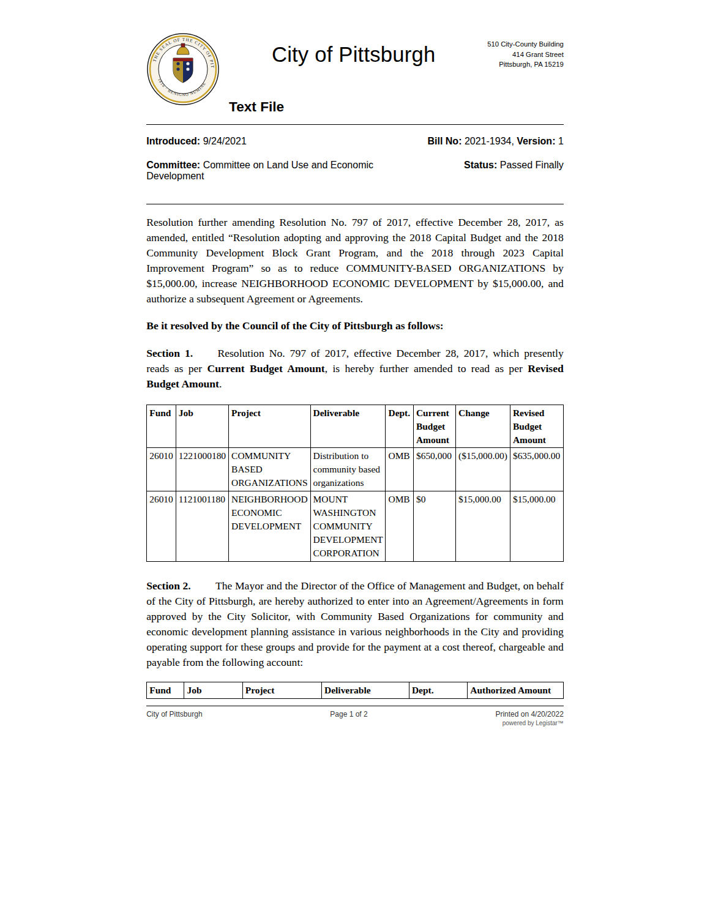THE SEAL OF THE CITY OF PITTSBURGH 1816 · BENIGNO NUMINE
City of Pittsburgh
Text File
510 City-County Building
414 Grant Street
Pittsburgh, PA 15219
Introduced: 9/24/2021
Bill No: 2021-1934, Version: 1
Committee: Committee on Land Use and Economic Development
Status: Passed Finally
Resolution further amending Resolution No. 797 of 2017, effective December 28, 2017, as amended, entitled “Resolution adopting and approving the 2018 Capital Budget and the 2018 Community Development Block Grant Program, and the 2018 through 2023 Capital Improvement Program” so as to reduce COMMUNITY-BASED ORGANIZATIONS by $15,000.00, increase NEIGHBORHOOD ECONOMIC DEVELOPMENT by $15,000.00, and authorize a subsequent Agreement or Agreements.
Be it resolved by the Council of the City of Pittsburgh as follows:
Section 1. Resolution No. 797 of 2017, effective December 28, 2017, which presently reads as per Current Budget Amount, is hereby further amended to read as per Revised Budget Amount.
| Fund | Job | Project | Deliverable | Dept. | Current Budget Amount | Change | Revised Budget Amount |
| --- | --- | --- | --- | --- | --- | --- | --- |
| 26010 | 1221000180 | COMMUNITY BASED ORGANIZATIONS | Distribution to community based organizations | OMB | $650,000 | ($15,000.00) | $635,000.00 |
| 26010 | 1121001180 | NEIGHBORHOOD ECONOMIC DEVELOPMENT | MOUNT WASHINGTON COMMUNITY DEVELOPMENT CORPORATION | OMB | $0 | $15,000.00 | $15,000.00 |
Section 2. The Mayor and the Director of the Office of Management and Budget, on behalf of the City of Pittsburgh, are hereby authorized to enter into an Agreement/Agreements in form approved by the City Solicitor, with Community Based Organizations for community and economic development planning assistance in various neighborhoods in the City and providing operating support for these groups and provide for the payment at a cost thereof, chargeable and payable from the following account:
| Fund | Job | Project | Deliverable | Dept. | Authorized Amount |
| --- | --- | --- | --- | --- | --- |
City of Pittsburgh
Page 1 of 2
Printed on 4/20/2022
powered by Legistar™